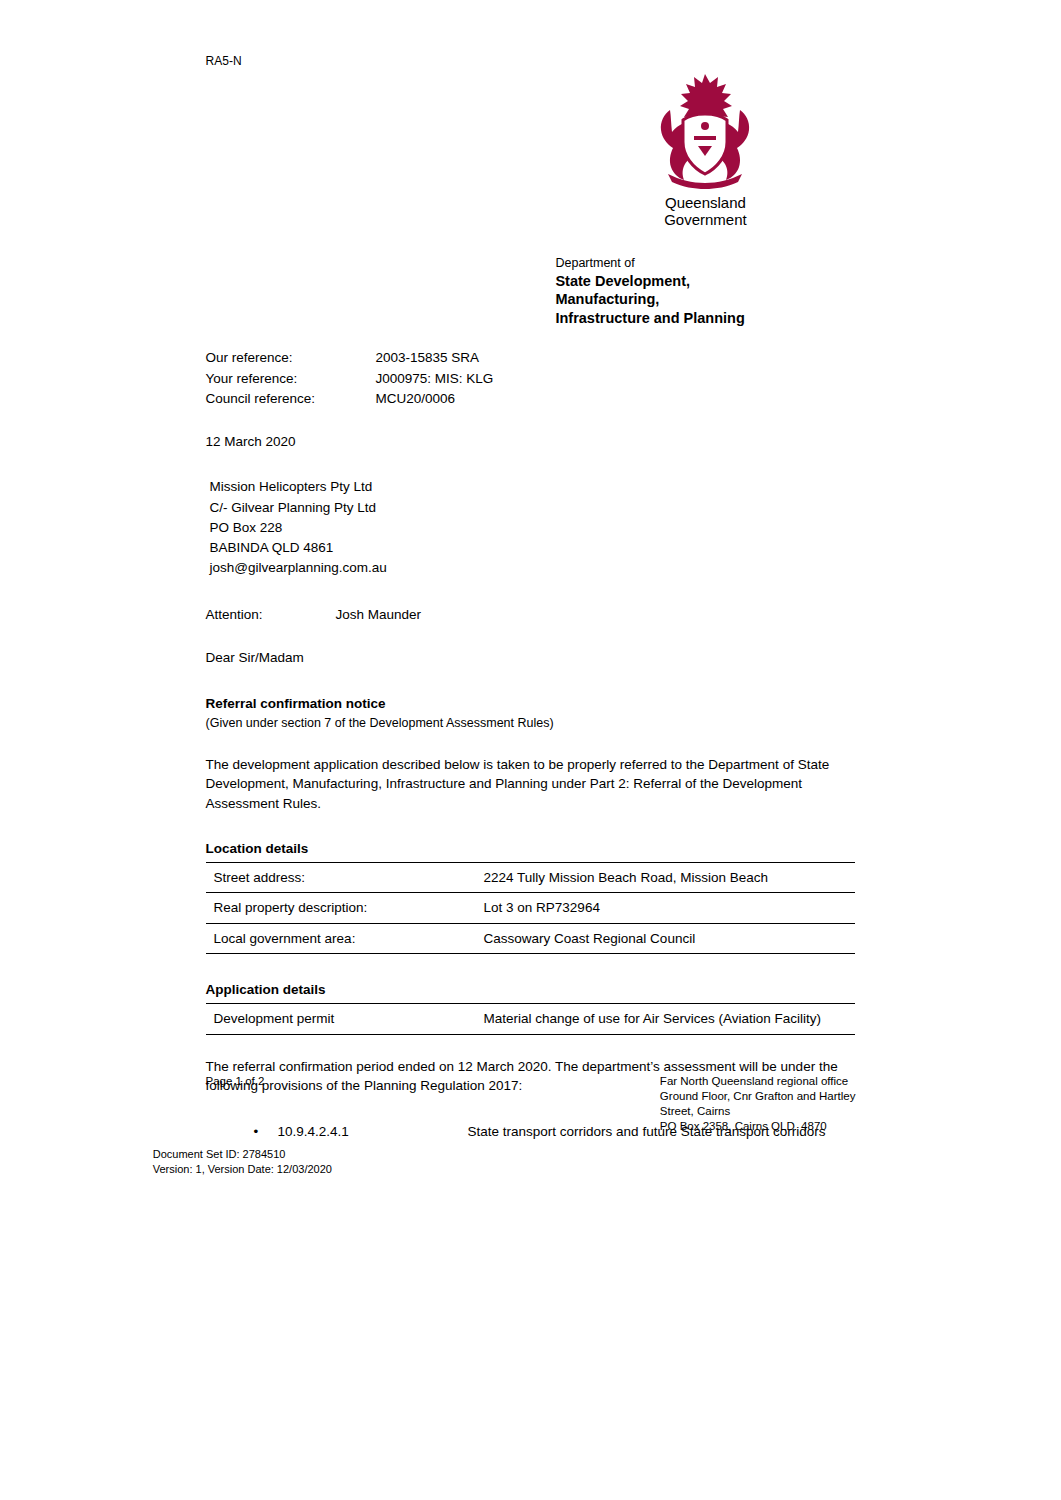RA5-N
Queensland Government
Department of
State Development,
Manufacturing,
Infrastructure and Planning
| Our reference: | 2003-15835 SRA |
| Your reference: | J000975: MIS: KLG |
| Council reference: | MCU20/0006 |
12 March 2020
Mission Helicopters Pty Ltd
C/- Gilvear Planning Pty Ltd
PO Box 228
BABINDA QLD 4861
josh@gilvearplanning.com.au
Attention: Josh Maunder
Dear Sir/Madam
Referral confirmation notice
(Given under section 7 of the Development Assessment Rules)
The development application described below is taken to be properly referred to the Department of State Development, Manufacturing, Infrastructure and Planning under Part 2: Referral of the Development Assessment Rules.
Location details
| Street address: | 2224 Tully Mission Beach Road, Mission Beach |
| Real property description: | Lot 3 on RP732964 |
| Local government area: | Cassowary Coast Regional Council |
Application details
| Development permit | Material change of use for Air Services (Aviation Facility) |
The referral confirmation period ended on 12 March 2020. The department’s assessment will be under the following provisions of the Planning Regulation 2017:
10.9.4.2.4.1 State transport corridors and future State transport corridors
Page 1 of 2
Far North Queensland regional office
Ground Floor, Cnr Grafton and Hartley
Street, Cairns
PO Box 2358, Cairns QLD 4870
Document Set ID: 2784510
Version: 1, Version Date: 12/03/2020